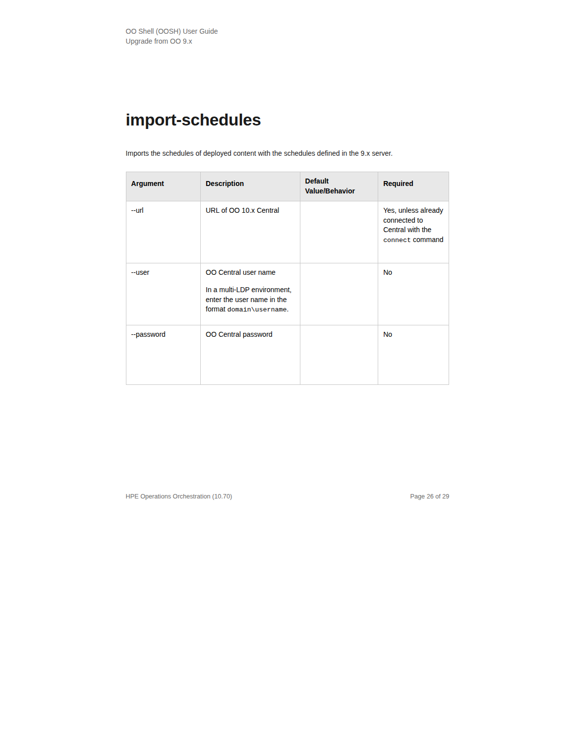OO Shell (OOSH) User Guide
Upgrade from OO 9.x
import-schedules
Imports the schedules of deployed content with the schedules defined in the 9.x server.
| Argument | Description | Default Value/Behavior | Required |
| --- | --- | --- | --- |
| --url | URL of OO 10.x Central | | Yes, unless already connected to Central with the connect command |
| --user | OO Central user name In a multi-LDP environment, enter the user name in the format domain\username . | | No |
| --password | OO Central password | | No |
HPE Operations Orchestration (10.70) Page 26 of 29